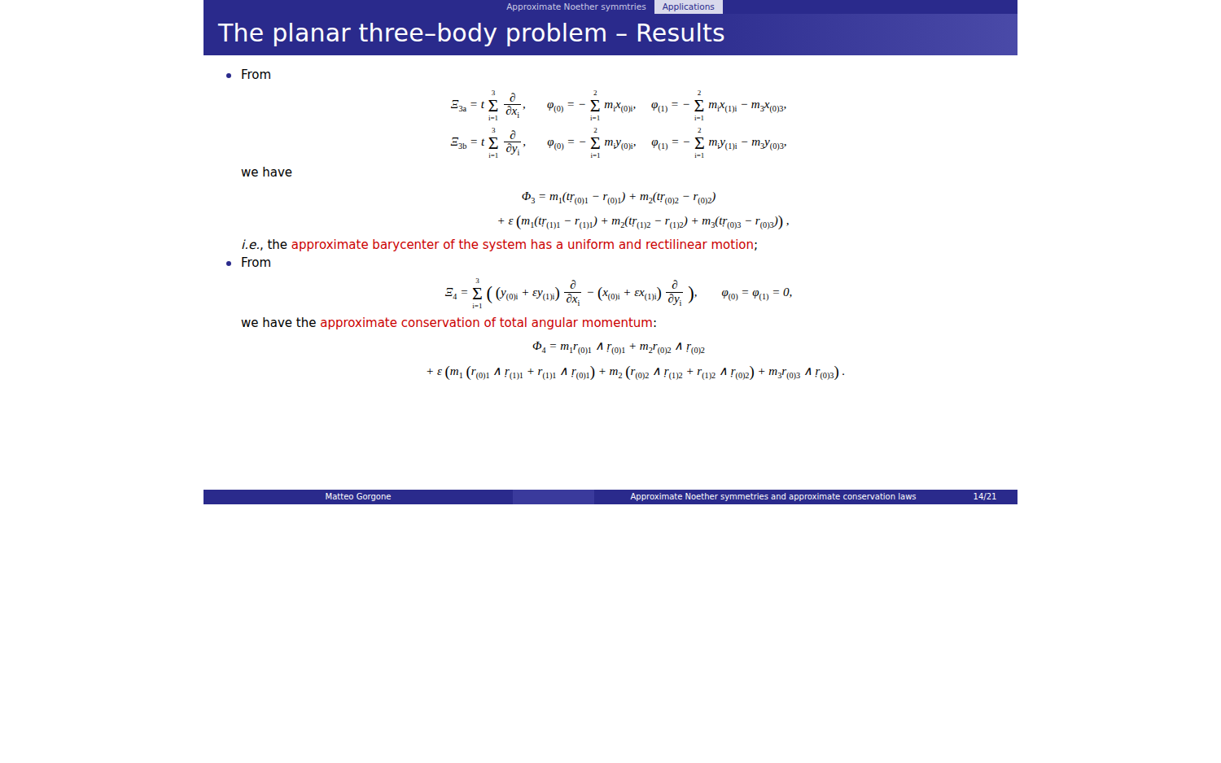Approximate Noether symmtries Applications
The planar three–body problem – Results
From
Ξ3a = t 3 Σi=1 ∂∂xi, φ(0) = − 2 Σi=1 mix(0)i, φ(1) = − 2 Σi=1 mix(1)i − m3x(0)3, Ξ3b = t 3 Σi=1 ∂∂yi, φ(0) = − 2 Σi=1 miy(0)i, φ(1) = − 2 Σi=1 miy(1)i − m3y(0)3,
we have
Φ3 = m1(tṛ(0)1 − r(0)1) + m2(tṛ(0)2 − r(0)2) + ε (m1(tṛ(1)1 − r(1)1) + m2(tṛ(1)2 − r(1)2) + m3(tṛ(0)3 − r(0)3)) ,
i.e., the approximate barycenter of the system has a uniform and rectilinear motion;
From
Ξ4 = 3 Σi=1 ( (y(0)i + εy(1)i) ∂∂xi − (x(0)i + εx(1)i) ∂∂yi ), φ(0) = φ(1) = 0,
we have the approximate conservation of total angular momentum:
Φ4 = m1r(0)1 ∧ ṛ(0)1 + m2r(0)2 ∧ ṛ(0)2 + ε (m1 (r(0)1 ∧ ṛ(1)1 + r(1)1 ∧ ṛ(0)1) + m2 (r(0)2 ∧ ṛ(1)2 + r(1)2 ∧ ṛ(0)2) + m3r(0)3 ∧ ṛ(0)3) .
Matteo Gorgone
Approximate Noether symmetries and approximate conservation laws
14/21